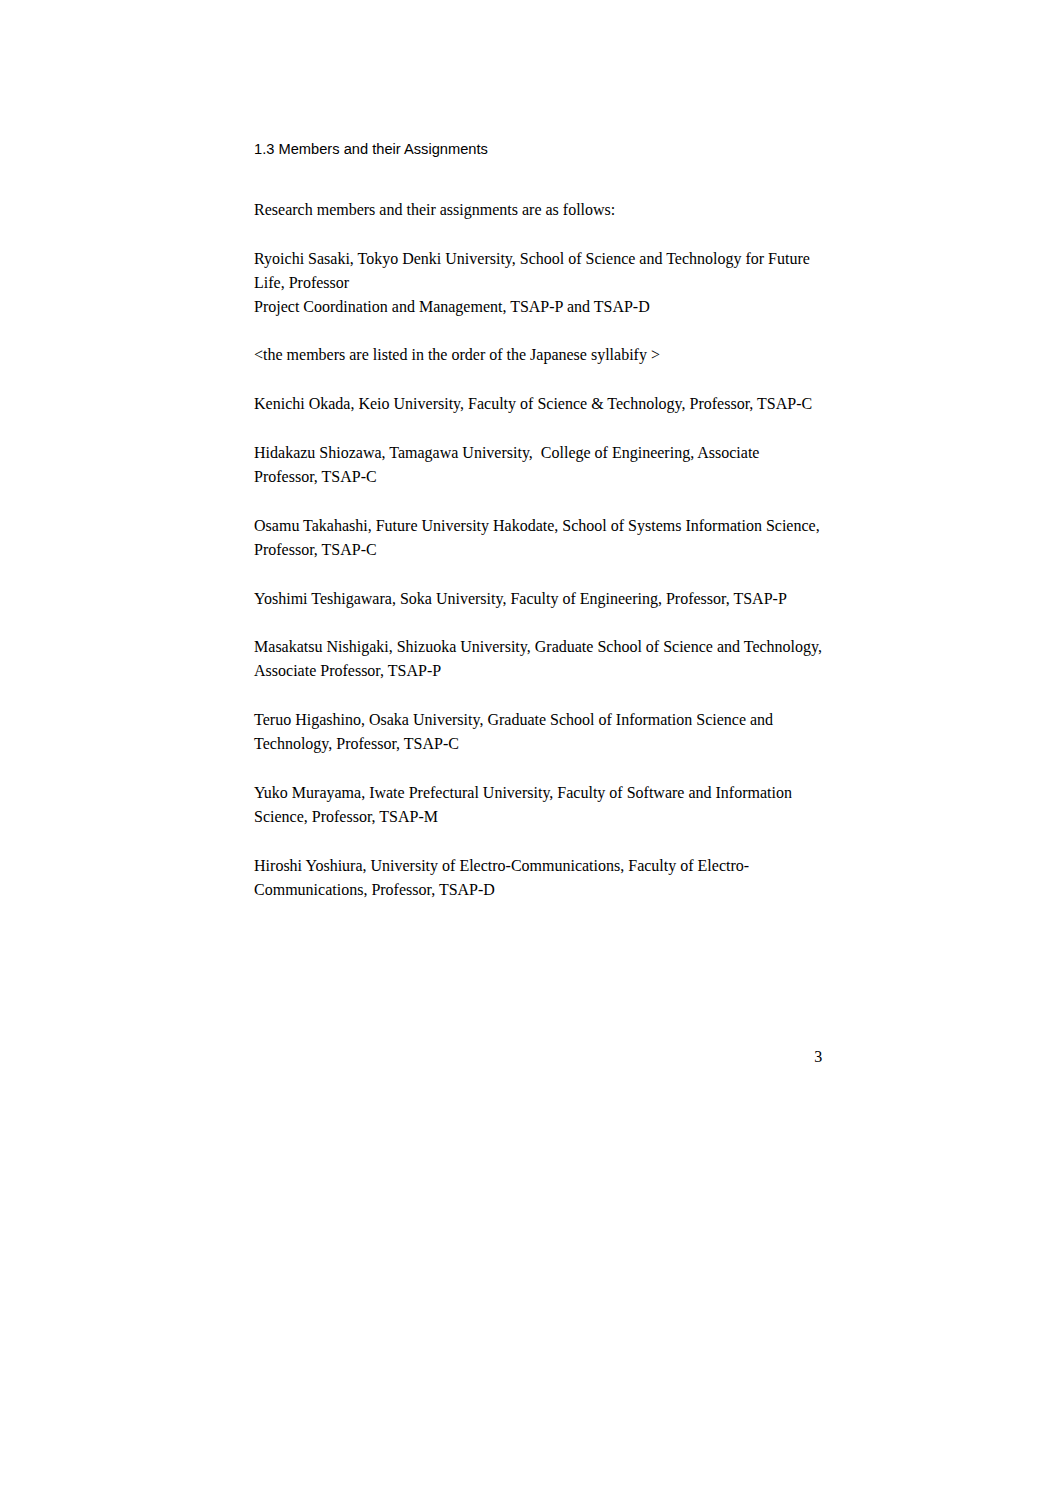1.3 Members and their Assignments
Research members and their assignments are as follows:
Ryoichi Sasaki, Tokyo Denki University, School of Science and Technology for Future Life, Professor
Project Coordination and Management, TSAP-P and TSAP-D
<the members are listed in the order of the Japanese syllabify >
Kenichi Okada, Keio University, Faculty of Science & Technology, Professor, TSAP-C
Hidakazu Shiozawa, Tamagawa University, College of Engineering, Associate Professor, TSAP-C
Osamu Takahashi, Future University Hakodate, School of Systems Information Science, Professor, TSAP-C
Yoshimi Teshigawara, Soka University, Faculty of Engineering, Professor, TSAP-P
Masakatsu Nishigaki, Shizuoka University, Graduate School of Science and Technology, Associate Professor, TSAP-P
Teruo Higashino, Osaka University, Graduate School of Information Science and Technology, Professor, TSAP-C
Yuko Murayama, Iwate Prefectural University, Faculty of Software and Information Science, Professor, TSAP-M
Hiroshi Yoshiura, University of Electro-Communications, Faculty of Electro-Communications, Professor, TSAP-D
3